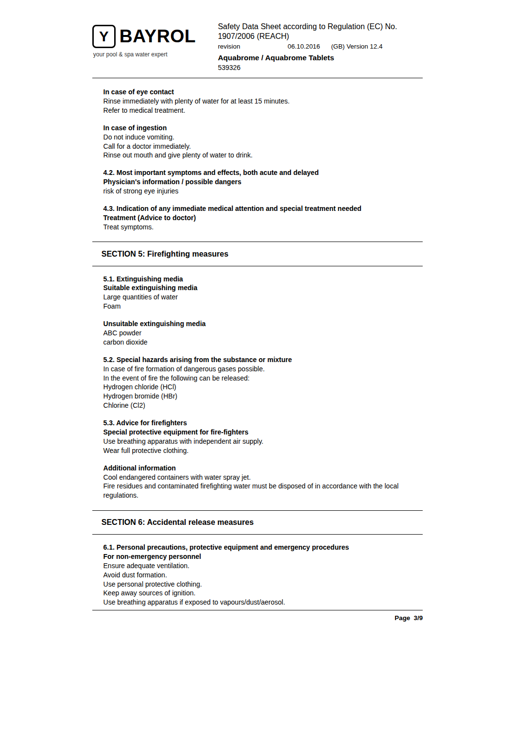Y
BAYROL
your pool & spa water expert
Safety Data Sheet according to Regulation (EC) No. 1907/2006 (REACH)
revision 06.10.2016 (GB) Version 12.4
Aquabrome / Aquabrome Tablets
539326
In case of eye contact
Rinse immediately with plenty of water for at least 15 minutes.
Refer to medical treatment.
In case of ingestion
Do not induce vomiting.
Call for a doctor immediately.
Rinse out mouth and give plenty of water to drink.
4.2. Most important symptoms and effects, both acute and delayed
Physician's information / possible dangers
risk of strong eye injuries
4.3. Indication of any immediate medical attention and special treatment needed
Treatment (Advice to doctor)
Treat symptoms.
SECTION 5: Firefighting measures
5.1. Extinguishing media
Suitable extinguishing media
Large quantities of water
Foam
Unsuitable extinguishing media
ABC powder
carbon dioxide
5.2. Special hazards arising from the substance or mixture
In case of fire formation of dangerous gases possible.
In the event of fire the following can be released:
Hydrogen chloride (HCl)
Hydrogen bromide (HBr)
Chlorine (Cl2)
5.3. Advice for firefighters
Special protective equipment for fire-fighters
Use breathing apparatus with independent air supply.
Wear full protective clothing.
Additional information
Cool endangered containers with water spray jet.
Fire residues and contaminated firefighting water must be disposed of in accordance with the local regulations.
SECTION 6: Accidental release measures
6.1. Personal precautions, protective equipment and emergency procedures
For non-emergency personnel
Ensure adequate ventilation.
Avoid dust formation.
Use personal protective clothing.
Keep away sources of ignition.
Use breathing apparatus if exposed to vapours/dust/aerosol.
Page 3/9